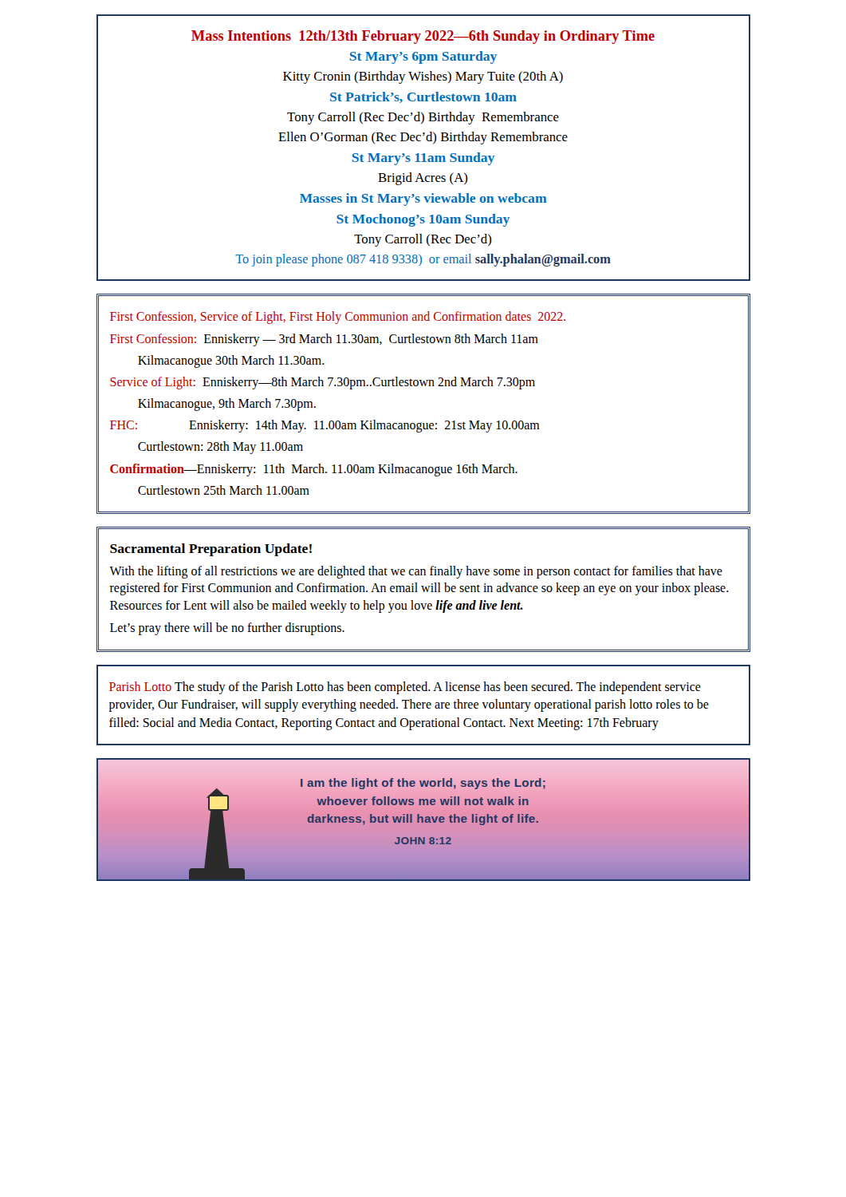Mass Intentions 12th/13th February 2022—6th Sunday in Ordinary Time
St Mary’s 6pm Saturday
Kitty Cronin (Birthday Wishes) Mary Tuite (20th A)
St Patrick’s, Curtlestown 10am
Tony Carroll (Rec Dec’d) Birthday Remembrance
Ellen O’Gorman (Rec Dec’d) Birthday Remembrance
St Mary’s 11am Sunday
Brigid Acres (A)
Masses in St Mary’s viewable on webcam
St Mochonog’s 10am Sunday
Tony Carroll (Rec Dec’d)
To join please phone 087 418 9338) or email sally.phalan@gmail.com
First Confession, Service of Light, First Holy Communion and Confirmation dates 2022.
First Confession: Enniskerry — 3rd March 11.30am, Curtlestown 8th March 11am
Kilmacanogue 30th March 11.30am.
Service of Light: Enniskerry—8th March 7.30pm..Curtlestown 2nd March 7.30pm
Kilmacanogue, 9th March 7.30pm.
FHC: Enniskerry: 14th May. 11.00am Kilmacanogue: 21st May 10.00am
Curtlestown: 28th May 11.00am
Confirmation—Enniskerry: 11th March. 11.00am Kilmacanogue 16th March.
Curtlestown 25th March 11.00am
Sacramental Preparation Update!
With the lifting of all restrictions we are delighted that we can finally have some in person contact for families that have registered for First Communion and Confirmation. An email will be sent in advance so keep an eye on your inbox please. Resources for Lent will also be mailed weekly to help you love life and live lent.
Let’s pray there will be no further disruptions.
Parish Lotto The study of the Parish Lotto has been completed. A license has been secured. The independent service provider, Our Fundraiser, will supply everything needed. There are three voluntary operational parish lotto roles to be filled: Social and Media Contact, Reporting Contact and Operational Contact. Next Meeting: 17th February
I am the light of the world, says the Lord;
whoever follows me will not walk in
darkness, but will have the light of life. JOHN 8:12